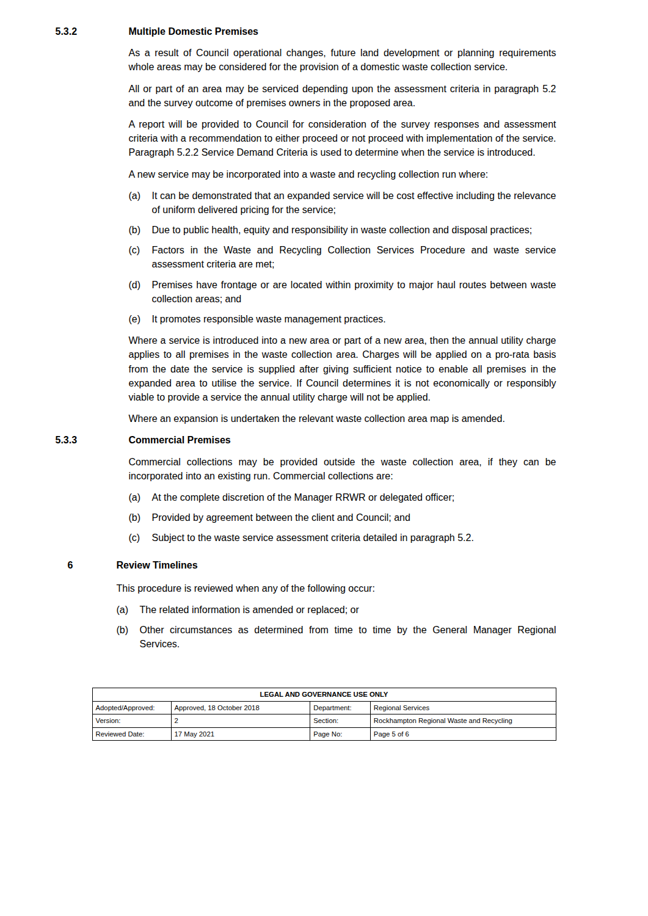5.3.2 Multiple Domestic Premises
As a result of Council operational changes, future land development or planning requirements whole areas may be considered for the provision of a domestic waste collection service.
All or part of an area may be serviced depending upon the assessment criteria in paragraph 5.2 and the survey outcome of premises owners in the proposed area.
A report will be provided to Council for consideration of the survey responses and assessment criteria with a recommendation to either proceed or not proceed with implementation of the service. Paragraph 5.2.2 Service Demand Criteria is used to determine when the service is introduced.
A new service may be incorporated into a waste and recycling collection run where:
(a) It can be demonstrated that an expanded service will be cost effective including the relevance of uniform delivered pricing for the service;
(b) Due to public health, equity and responsibility in waste collection and disposal practices;
(c) Factors in the Waste and Recycling Collection Services Procedure and waste service assessment criteria are met;
(d) Premises have frontage or are located within proximity to major haul routes between waste collection areas; and
(e) It promotes responsible waste management practices.
Where a service is introduced into a new area or part of a new area, then the annual utility charge applies to all premises in the waste collection area. Charges will be applied on a pro-rata basis from the date the service is supplied after giving sufficient notice to enable all premises in the expanded area to utilise the service. If Council determines it is not economically or responsibly viable to provide a service the annual utility charge will not be applied.
Where an expansion is undertaken the relevant waste collection area map is amended.
5.3.3 Commercial Premises
Commercial collections may be provided outside the waste collection area, if they can be incorporated into an existing run. Commercial collections are:
(a) At the complete discretion of the Manager RRWR or delegated officer;
(b) Provided by agreement between the client and Council; and
(c) Subject to the waste service assessment criteria detailed in paragraph 5.2.
6 Review Timelines
This procedure is reviewed when any of the following occur:
(a) The related information is amended or replaced; or
(b) Other circumstances as determined from time to time by the General Manager Regional Services.
| LEGAL AND GOVERNANCE USE ONLY |
| --- |
| Adopted/Approved: | Approved, 18 October 2018 | Department: | Regional Services |
| Version: | 2 | Section: | Rockhampton Regional Waste and Recycling |
| Reviewed Date: | 17 May 2021 | Page No: | Page 5 of 6 |